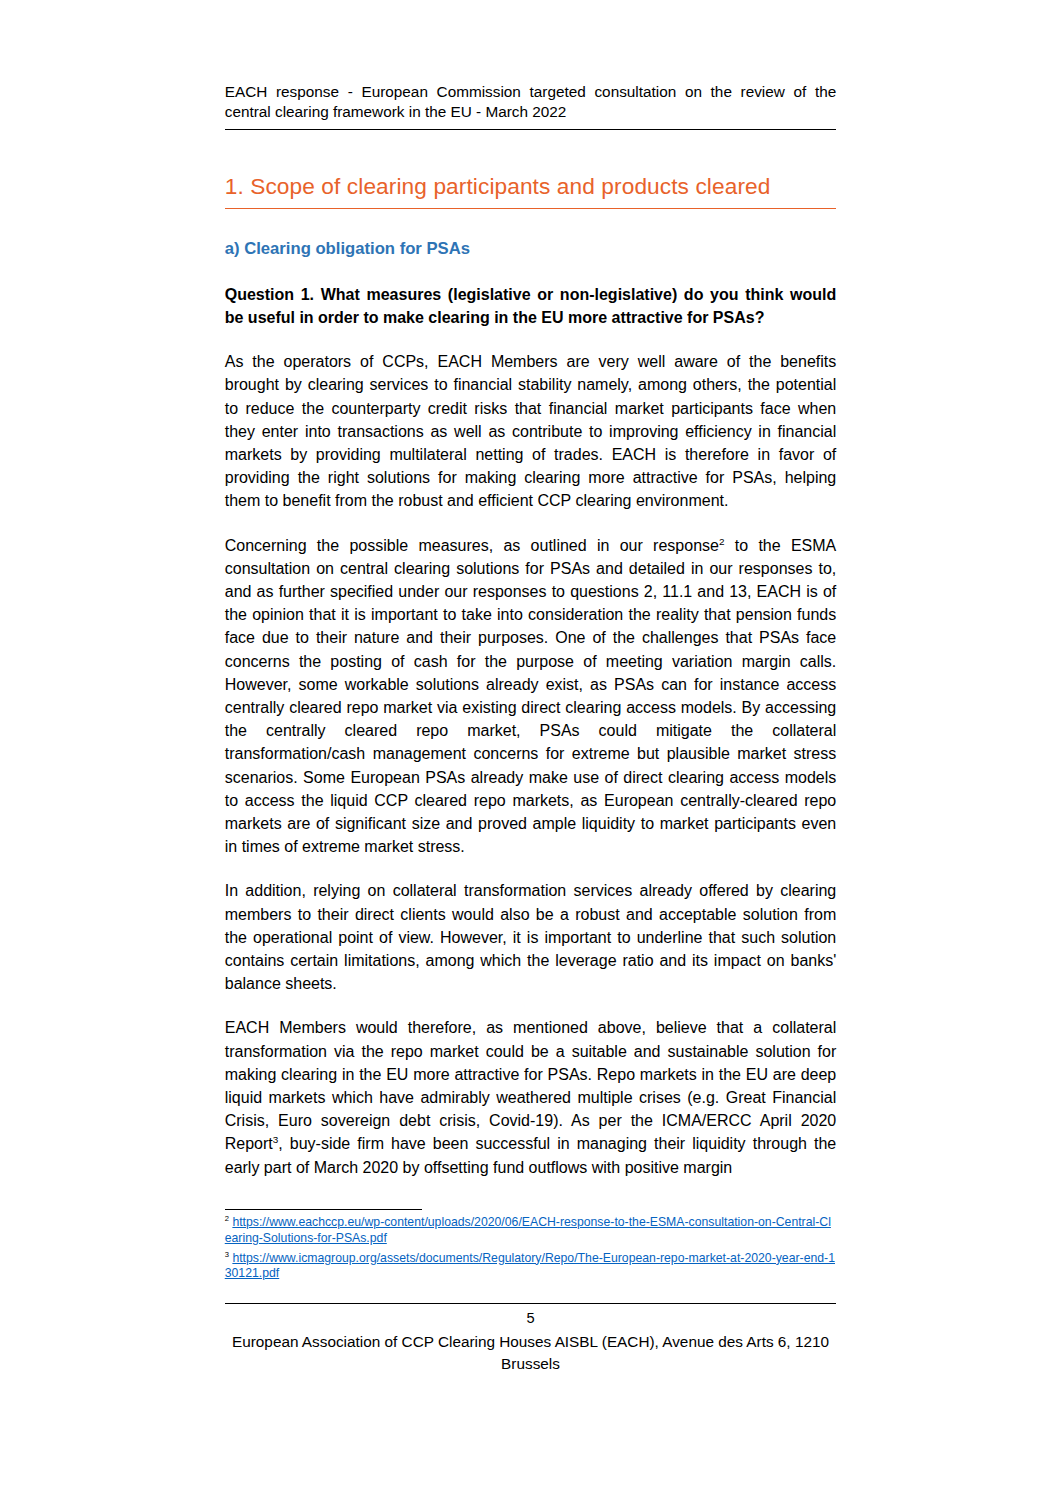EACH response - European Commission targeted consultation on the review of the central clearing framework in the EU - March 2022
1. Scope of clearing participants and products cleared
a) Clearing obligation for PSAs
Question 1. What measures (legislative or non-legislative) do you think would be useful in order to make clearing in the EU more attractive for PSAs?
As the operators of CCPs, EACH Members are very well aware of the benefits brought by clearing services to financial stability namely, among others, the potential to reduce the counterparty credit risks that financial market participants face when they enter into transactions as well as contribute to improving efficiency in financial markets by providing multilateral netting of trades. EACH is therefore in favor of providing the right solutions for making clearing more attractive for PSAs, helping them to benefit from the robust and efficient CCP clearing environment.
Concerning the possible measures, as outlined in our response2 to the ESMA consultation on central clearing solutions for PSAs and detailed in our responses to, and as further specified under our responses to questions 2, 11.1 and 13, EACH is of the opinion that it is important to take into consideration the reality that pension funds face due to their nature and their purposes. One of the challenges that PSAs face concerns the posting of cash for the purpose of meeting variation margin calls. However, some workable solutions already exist, as PSAs can for instance access centrally cleared repo market via existing direct clearing access models. By accessing the centrally cleared repo market, PSAs could mitigate the collateral transformation/cash management concerns for extreme but plausible market stress scenarios. Some European PSAs already make use of direct clearing access models to access the liquid CCP cleared repo markets, as European centrally-cleared repo markets are of significant size and proved ample liquidity to market participants even in times of extreme market stress.
In addition, relying on collateral transformation services already offered by clearing members to their direct clients would also be a robust and acceptable solution from the operational point of view. However, it is important to underline that such solution contains certain limitations, among which the leverage ratio and its impact on banks' balance sheets.
EACH Members would therefore, as mentioned above, believe that a collateral transformation via the repo market could be a suitable and sustainable solution for making clearing in the EU more attractive for PSAs. Repo markets in the EU are deep liquid markets which have admirably weathered multiple crises (e.g. Great Financial Crisis, Euro sovereign debt crisis, Covid-19). As per the ICMA/ERCC April 2020 Report3, buy-side firm have been successful in managing their liquidity through the early part of March 2020 by offsetting fund outflows with positive margin
2 https://www.eachccp.eu/wp-content/uploads/2020/06/EACH-response-to-the-ESMA-consultation-on-Central-Clearing-Solutions-for-PSAs.pdf
3 https://www.icmagroup.org/assets/documents/Regulatory/Repo/The-European-repo-market-at-2020-year-end-130121.pdf
5
European Association of CCP Clearing Houses AISBL (EACH), Avenue des Arts 6, 1210 Brussels